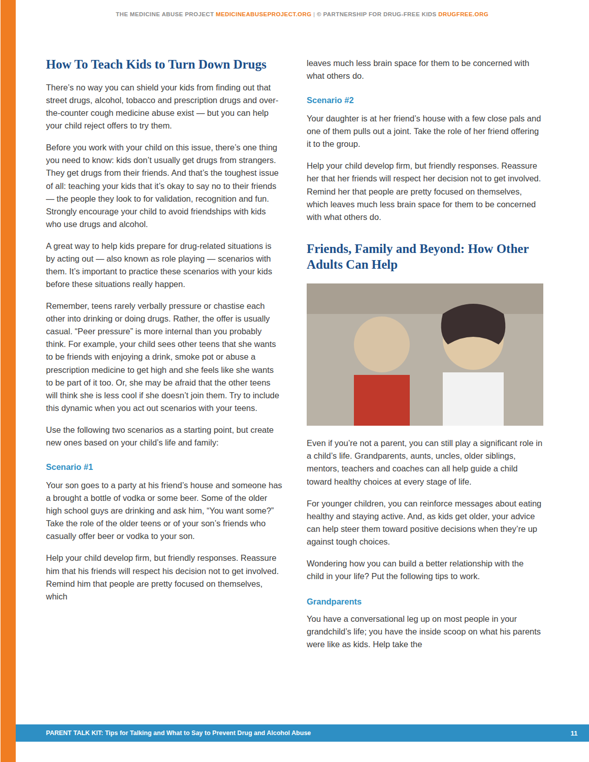THE MEDICINE ABUSE PROJECT MEDICINEABUSEPROJECT.ORG | © PARTNERSHIP FOR DRUG-FREE KIDS DRUGFREE.ORG
How To Teach Kids to Turn Down Drugs
There’s no way you can shield your kids from finding out that street drugs, alcohol, tobacco and prescription drugs and over-the-counter cough medicine abuse exist — but you can help your child reject offers to try them.
Before you work with your child on this issue, there’s one thing you need to know: kids don’t usually get drugs from strangers. They get drugs from their friends. And that’s the toughest issue of all: teaching your kids that it’s okay to say no to their friends — the people they look to for validation, recognition and fun. Strongly encourage your child to avoid friendships with kids who use drugs and alcohol.
A great way to help kids prepare for drug-related situations is by acting out — also known as role playing — scenarios with them. It’s important to practice these scenarios with your kids before these situations really happen.
Remember, teens rarely verbally pressure or chastise each other into drinking or doing drugs. Rather, the offer is usually casual. “Peer pressure” is more internal than you probably think. For example, your child sees other teens that she wants to be friends with enjoying a drink, smoke pot or abuse a prescription medicine to get high and she feels like she wants to be part of it too. Or, she may be afraid that the other teens will think she is less cool if she doesn’t join them. Try to include this dynamic when you act out scenarios with your teens.
Use the following two scenarios as a starting point, but create new ones based on your child’s life and family:
Scenario #1
Your son goes to a party at his friend’s house and someone has a brought a bottle of vodka or some beer. Some of the older high school guys are drinking and ask him, “You want some?” Take the role of the older teens or of your son’s friends who casually offer beer or vodka to your son.
Help your child develop firm, but friendly responses. Reassure him that his friends will respect his decision not to get involved. Remind him that people are pretty focused on themselves, which
leaves much less brain space for them to be concerned with what others do.
Scenario #2
Your daughter is at her friend’s house with a few close pals and one of them pulls out a joint. Take the role of her friend offering it to the group.
Help your child develop firm, but friendly responses. Reassure her that her friends will respect her decision not to get involved. Remind her that people are pretty focused on themselves, which leaves much less brain space for them to be concerned with what others do.
Friends, Family and Beyond: How Other Adults Can Help
Even if you’re not a parent, you can still play a significant role in a child’s life. Grandparents, aunts, uncles, older siblings, mentors, teachers and coaches can all help guide a child toward healthy choices at every stage of life.
For younger children, you can reinforce messages about eating healthy and staying active. And, as kids get older, your advice can help steer them toward positive decisions when they’re up against tough choices.
Wondering how you can build a better relationship with the child in your life? Put the following tips to work.
Grandparents
You have a conversational leg up on most people in your grandchild’s life; you have the inside scoop on what his parents were like as kids. Help take the
PARENT TALK KIT: Tips for Talking and What to Say to Prevent Drug and Alcohol Abuse 11